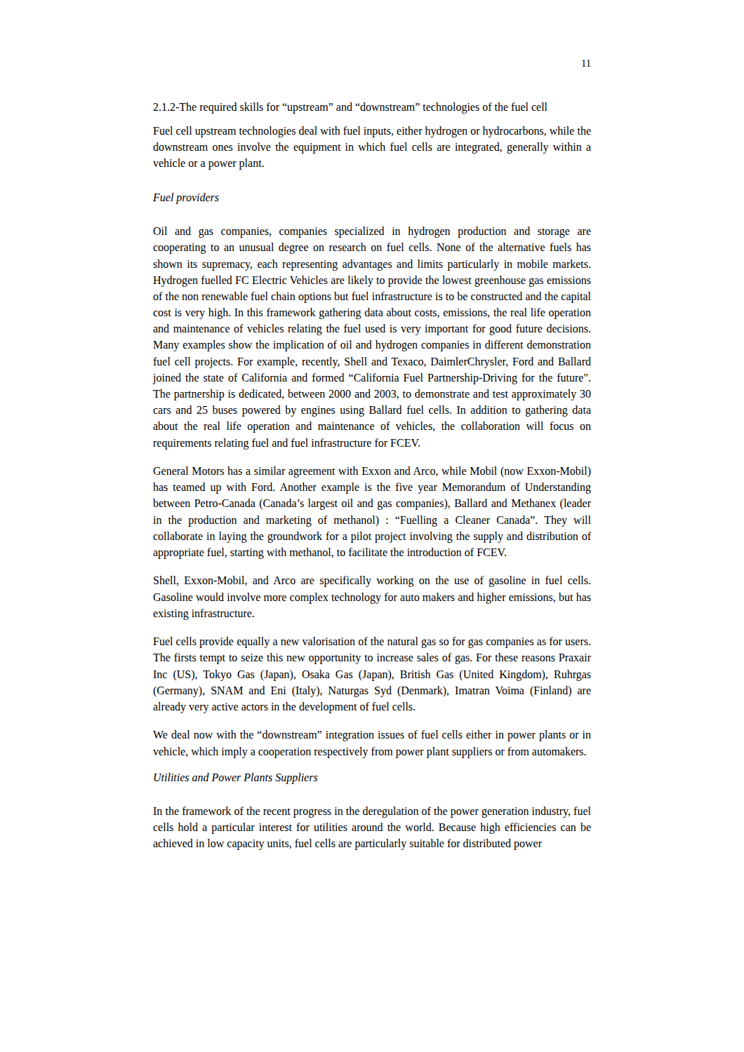11
2.1.2-The required skills for “upstream” and “downstream” technologies of the fuel cell
Fuel cell upstream technologies deal with fuel inputs, either hydrogen or hydrocarbons, while the downstream ones involve the equipment in which fuel cells are integrated, generally within a vehicle or a power plant.
Fuel providers
Oil and gas companies, companies specialized in hydrogen production and storage are cooperating to an unusual degree on research on fuel cells. None of the alternative fuels has shown its supremacy, each representing advantages and limits particularly in mobile markets. Hydrogen fuelled FC Electric Vehicles are likely to provide the lowest greenhouse gas emissions of the non renewable fuel chain options but fuel infrastructure is to be constructed and the capital cost is very high. In this framework gathering data about costs, emissions, the real life operation and maintenance of vehicles relating the fuel used is very important for good future decisions. Many examples show the implication of oil and hydrogen companies in different demonstration fuel cell projects. For example, recently, Shell and Texaco, DaimlerChrysler, Ford and Ballard joined the state of California and formed “California Fuel Partnership-Driving for the future". The partnership is dedicated, between 2000 and 2003, to demonstrate and test approximately 30 cars and 25 buses powered by engines using Ballard fuel cells. In addition to gathering data about the real life operation and maintenance of vehicles, the collaboration will focus on requirements relating fuel and fuel infrastructure for FCEV.
General Motors has a similar agreement with Exxon and Arco, while Mobil (now Exxon-Mobil) has teamed up with Ford. Another example is the five year Memorandum of Understanding between Petro-Canada (Canada’s largest oil and gas companies), Ballard and Methanex (leader in the production and marketing of methanol) : “Fuelling a Cleaner Canada”. They will collaborate in laying the groundwork for a pilot project involving the supply and distribution of appropriate fuel, starting with methanol, to facilitate the introduction of FCEV.
Shell, Exxon-Mobil, and Arco are specifically working on the use of gasoline in fuel cells. Gasoline would involve more complex technology for auto makers and higher emissions, but has existing infrastructure.
Fuel cells provide equally a new valorisation of the natural gas so for gas companies as for users. The firsts tempt to seize this new opportunity to increase sales of gas. For these reasons Praxair Inc (US), Tokyo Gas (Japan), Osaka Gas (Japan), British Gas (United Kingdom), Ruhrgas (Germany), SNAM and Eni (Italy), Naturgas Syd (Denmark), Imatran Voima (Finland) are already very active actors in the development of fuel cells.
We deal now with the “downstream” integration issues of fuel cells either in power plants or in vehicle, which imply a cooperation respectively from power plant suppliers or from automakers.
Utilities and Power Plants Suppliers
In the framework of the recent progress in the deregulation of the power generation industry, fuel cells hold a particular interest for utilities around the world. Because high efficiencies can be achieved in low capacity units, fuel cells are particularly suitable for distributed power